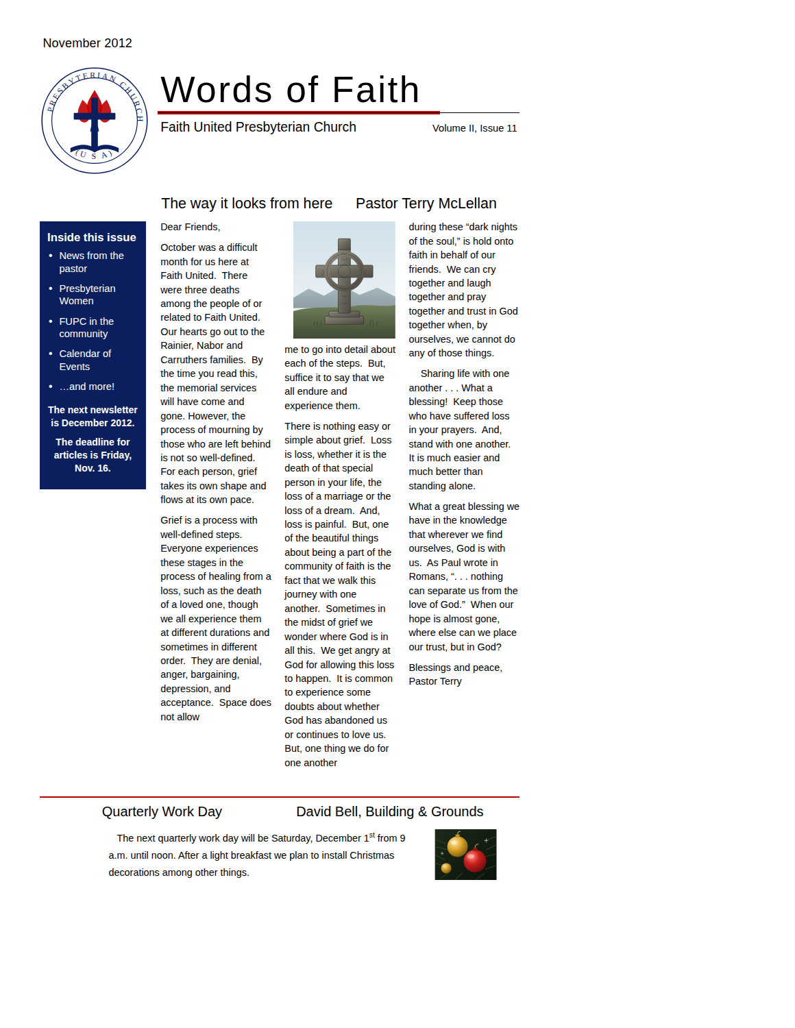November 2012
PRESBYTERIAN CHURCH (U S A)
Words of Faith
Faith United Presbyterian Church Volume II, Issue 11
The way it looks from here Pastor Terry McLellan
Inside this issue
News from the pastor
Presbyterian Women
FUPC in the community
Calendar of Events
…and more!
The next newsletter is December 2012.
The deadline for articles is Friday, Nov. 16.
Dear Friends,
October was a difficult month for us here at Faith United. There were three deaths among the people of or related to Faith United. Our hearts go out to the Rainier, Nabor and Carruthers families. By the time you read this, the memorial services will have come and gone. However, the process of mourning by those who are left behind is not so well-defined. For each person, grief takes its own shape and flows at its own pace.
Grief is a process with well-defined steps. Everyone experiences these stages in the process of healing from a loss, such as the death of a loved one, though we all experience them at different durations and sometimes in different order. They are denial, anger, bargaining, depression, and acceptance. Space does not allow
me to go into detail about each of the steps. But, suffice it to say that we all endure and experience them.
There is nothing easy or simple about grief. Loss is loss, whether it is the death of that special person in your life, the loss of a marriage or the loss of a dream. And, loss is painful. But, one of the beautiful things about being a part of the community of faith is the fact that we walk this journey with one another. Sometimes in the midst of grief we wonder where God is in all this. We get angry at God for allowing this loss to happen. It is common to experience some doubts about whether God has abandoned us or continues to love us. But, one thing we do for one another
during these “dark nights of the soul,” is hold onto faith in behalf of our friends. We can cry together and laugh together and pray together and trust in God together when, by ourselves, we cannot do any of those things.
Sharing life with one another . . . What a blessing! Keep those who have suffered loss in your prayers. And, stand with one another. It is much easier and much better than standing alone.
What a great blessing we have in the knowledge that wherever we find ourselves, God is with us. As Paul wrote in Romans, “. . . nothing can separate us from the love of God.” When our hope is almost gone, where else can we place our trust, but in God?
Blessings and peace,
Pastor Terry
Quarterly Work Day David Bell, Building & Grounds
The next quarterly work day will be Saturday, December 1st from 9 a.m. until noon. After a light breakfast we plan to install Christmas decorations among other things.